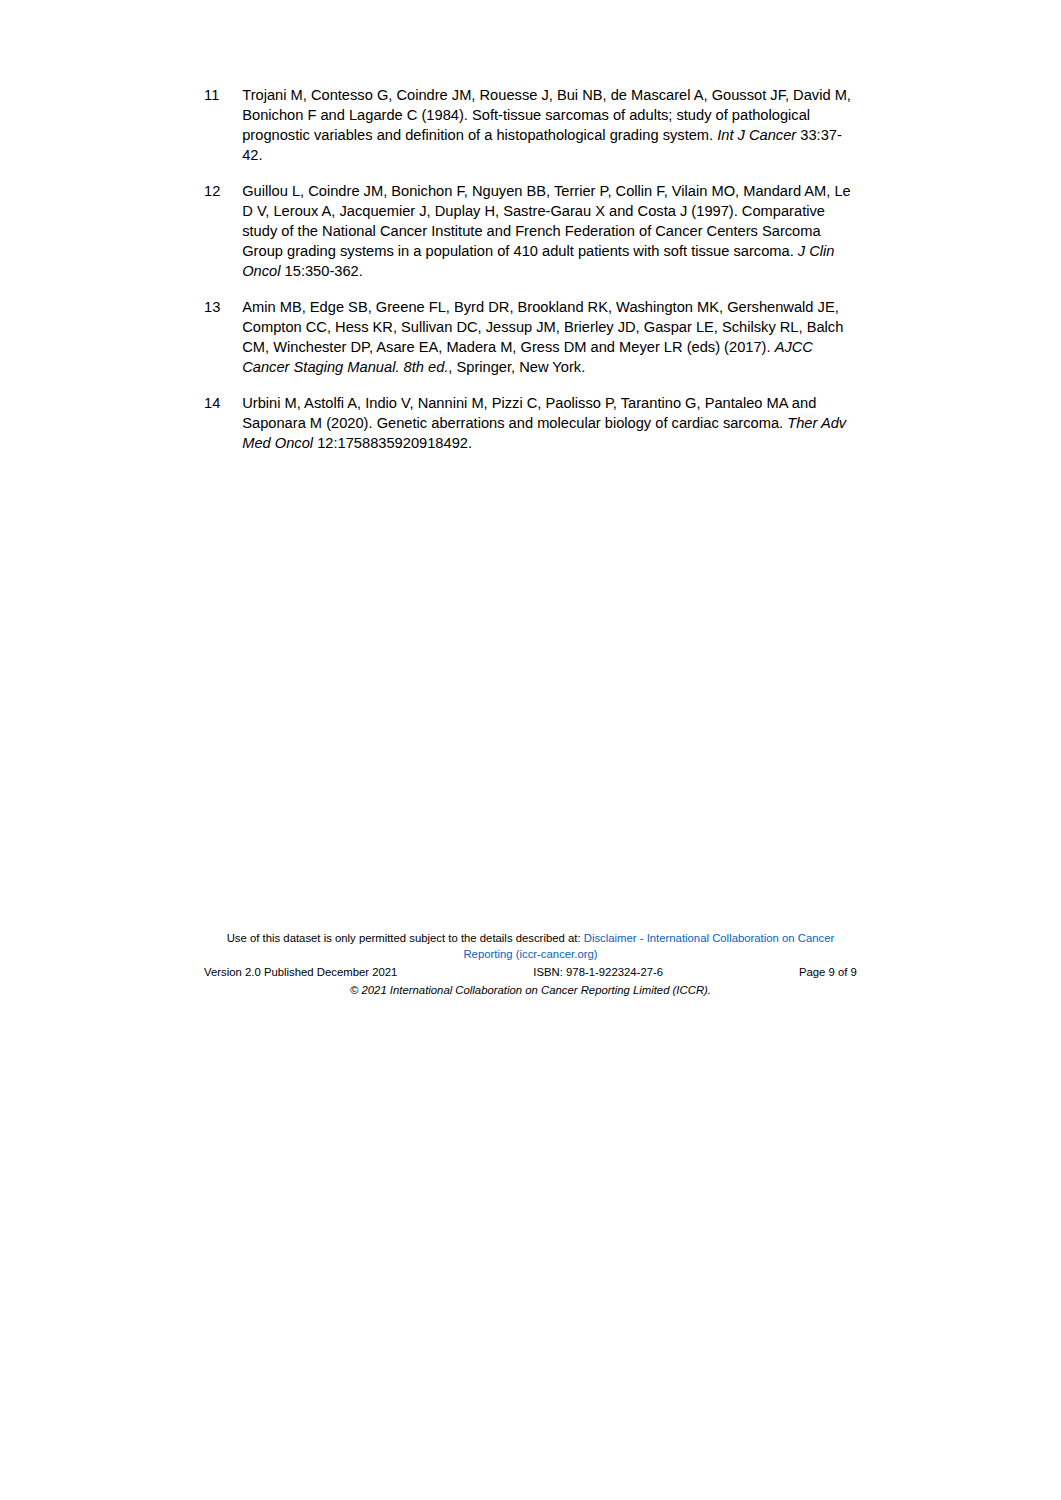11 Trojani M, Contesso G, Coindre JM, Rouesse J, Bui NB, de Mascarel A, Goussot JF, David M, Bonichon F and Lagarde C (1984). Soft-tissue sarcomas of adults; study of pathological prognostic variables and definition of a histopathological grading system. Int J Cancer 33:37-42.
12 Guillou L, Coindre JM, Bonichon F, Nguyen BB, Terrier P, Collin F, Vilain MO, Mandard AM, Le D V, Leroux A, Jacquemier J, Duplay H, Sastre-Garau X and Costa J (1997). Comparative study of the National Cancer Institute and French Federation of Cancer Centers Sarcoma Group grading systems in a population of 410 adult patients with soft tissue sarcoma. J Clin Oncol 15:350-362.
13 Amin MB, Edge SB, Greene FL, Byrd DR, Brookland RK, Washington MK, Gershenwald JE, Compton CC, Hess KR, Sullivan DC, Jessup JM, Brierley JD, Gaspar LE, Schilsky RL, Balch CM, Winchester DP, Asare EA, Madera M, Gress DM and Meyer LR (eds) (2017). AJCC Cancer Staging Manual. 8th ed., Springer, New York.
14 Urbini M, Astolfi A, Indio V, Nannini M, Pizzi C, Paolisso P, Tarantino G, Pantaleo MA and Saponara M (2020). Genetic aberrations and molecular biology of cardiac sarcoma. Ther Adv Med Oncol 12:1758835920918492.
Use of this dataset is only permitted subject to the details described at: Disclaimer - International Collaboration on Cancer Reporting (iccr-cancer.org)
Version 2.0 Published December 2021 ISBN: 978-1-922324-27-6 Page 9 of 9
© 2021 International Collaboration on Cancer Reporting Limited (ICCR).